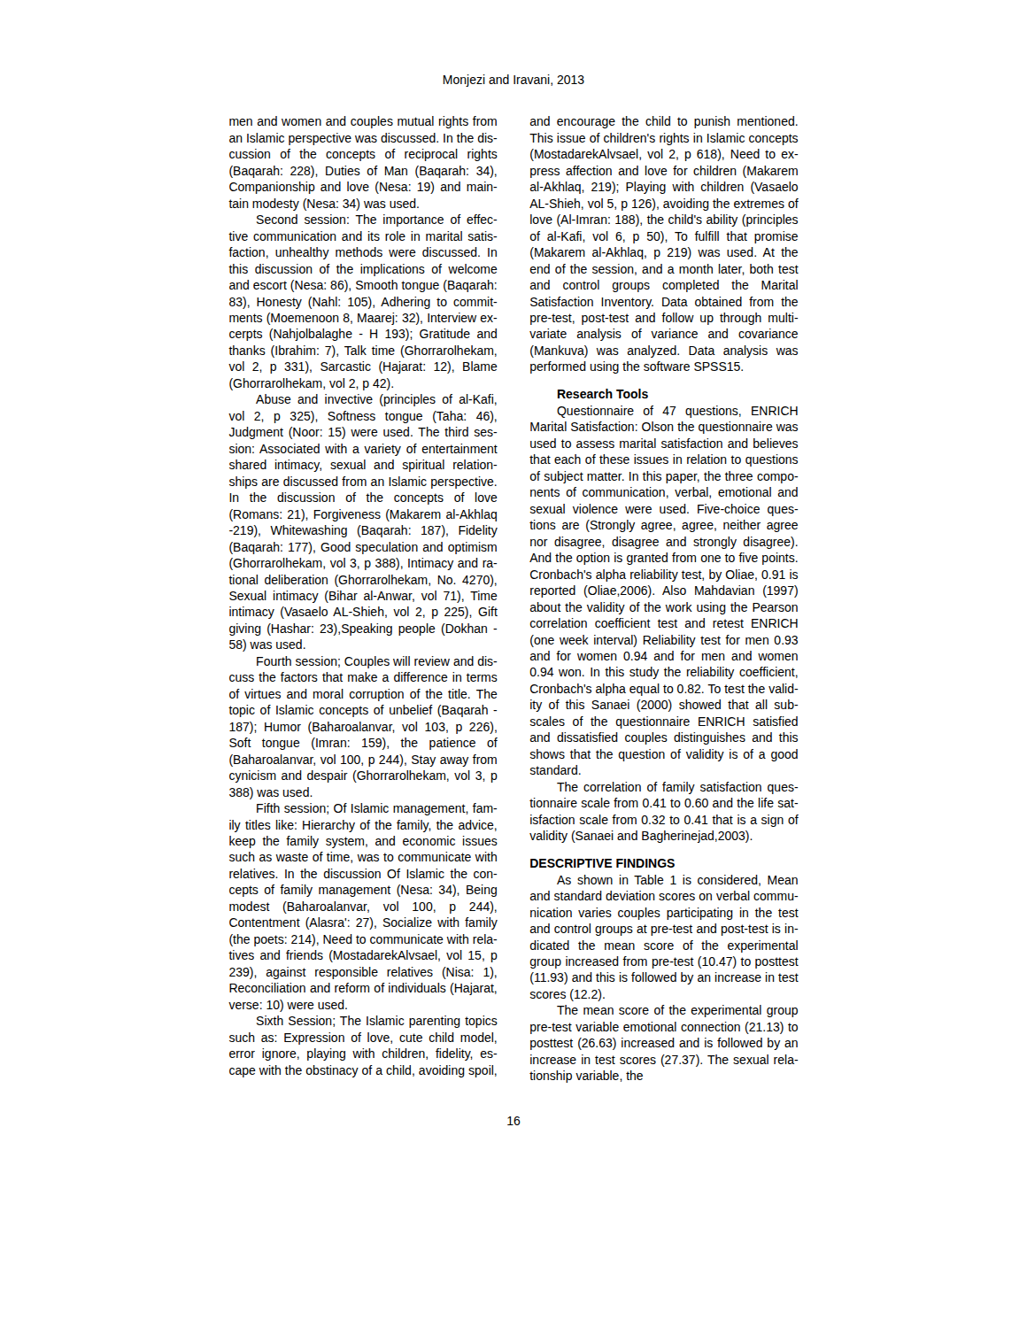Monjezi and Iravani, 2013
men and women and couples mutual rights from an Islamic perspective was discussed. In the discussion of the concepts of reciprocal rights (Baqarah: 228), Duties of Man (Baqarah: 34), Companionship and love (Nesa: 19) and maintain modesty (Nesa: 34) was used.
Second session: The importance of effective communication and its role in marital satisfaction, unhealthy methods were discussed. In this discussion of the implications of welcome and escort (Nesa: 86), Smooth tongue (Baqarah: 83), Honesty (Nahl: 105), Adhering to commitments (Moemenoon 8, Maarej: 32), Interview excerpts (Nahjolbalaghe - H 193); Gratitude and thanks (Ibrahim: 7), Talk time (Ghorrarolhekam, vol 2, p 331), Sarcastic (Hajarat: 12), Blame (Ghorrarolhekam, vol 2, p 42).
Abuse and invective (principles of al-Kafi, vol 2, p 325), Softness tongue (Taha: 46), Judgment (Noor: 15) were used. The third session: Associated with a variety of entertainment shared intimacy, sexual and spiritual relationships are discussed from an Islamic perspective. In the discussion of the concepts of love (Romans: 21), Forgiveness (Makarem al-Akhlaq -219), Whitewashing (Baqarah: 187), Fidelity (Baqarah: 177), Good speculation and optimism (Ghorrarolhekam, vol 3, p 388), Intimacy and rational deliberation (Ghorrarolhekam, No. 4270), Sexual intimacy (Bihar al-Anwar, vol 71), Time intimacy (Vasaelo AL-Shieh, vol 2, p 225), Gift giving (Hashar: 23),Speaking people (Dokhan - 58) was used.
Fourth session; Couples will review and discuss the factors that make a difference in terms of virtues and moral corruption of the title. The topic of Islamic concepts of unbelief (Baqarah - 187); Humor (Baharoalanvar, vol 103, p 226), Soft tongue (Imran: 159), the patience of (Baharoalanvar, vol 100, p 244), Stay away from cynicism and despair (Ghorrarolhekam, vol 3, p 388) was used.
Fifth session; Of Islamic management, family titles like: Hierarchy of the family, the advice, keep the family system, and economic issues such as waste of time, was to communicate with relatives. In the discussion Of Islamic the concepts of family management (Nesa: 34), Being modest (Baharoalanvar, vol 100, p 244), Contentment (Alasra': 27), Socialize with family (the poets: 214), Need to communicate with relatives and friends (MostadarekAlvsael, vol 15, p 239), against responsible relatives (Nisa: 1), Reconciliation and reform of individuals (Hajarat, verse: 10) were used.
Sixth Session; The Islamic parenting topics such as: Expression of love, cute child model, error ignore, playing with children, fidelity, escape with the obstinacy of a child, avoiding spoil, and encourage the child to punish mentioned. This issue of children's rights in Islamic concepts (MostadarekAlvsael, vol 2, p 618), Need to express affection and love for children (Makarem al-Akhlaq, 219); Playing with children (Vasaelo AL-Shieh, vol 5, p 126), avoiding the extremes of love (Al-Imran: 188), the child's ability (principles of al-Kafi, vol 6, p 50), To fulfill that promise (Makarem al-Akhlaq, p 219) was used. At the end of the session, and a month later, both test and control groups completed the Marital Satisfaction Inventory. Data obtained from the pre-test, post-test and follow up through multivariate analysis of variance and covariance (Mankuva) was analyzed. Data analysis was performed using the software SPSS15.
Research Tools
Questionnaire of 47 questions, ENRICH Marital Satisfaction: Olson the questionnaire was used to assess marital satisfaction and believes that each of these issues in relation to questions of subject matter. In this paper, the three components of communication, verbal, emotional and sexual violence were used. Five-choice questions are (Strongly agree, agree, neither agree nor disagree, disagree and strongly disagree). And the option is granted from one to five points. Cronbach's alpha reliability test, by Oliae, 0.91 is reported (Oliae,2006). Also Mahdavian (1997) about the validity of the work using the Pearson correlation coefficient test and retest ENRICH (one week interval) Reliability test for men 0.93 and for women 0.94 and for men and women 0.94 won. In this study the reliability coefficient, Cronbach's alpha equal to 0.82. To test the validity of this Sanaei (2000) showed that all subscales of the questionnaire ENRICH satisfied and dissatisfied couples distinguishes and this shows that the question of validity is of a good standard.
The correlation of family satisfaction questionnaire scale from 0.41 to 0.60 and the life satisfaction scale from 0.32 to 0.41 that is a sign of validity (Sanaei and Bagherinejad,2003).
Descriptive Findings
As shown in Table 1 is considered, Mean and standard deviation scores on verbal communication varies couples participating in the test and control groups at pre-test and post-test is indicated the mean score of the experimental group increased from pre-test (10.47) to posttest (11.93) and this is followed by an increase in test scores (12.2).
The mean score of the experimental group pre-test variable emotional connection (21.13) to posttest (26.63) increased and is followed by an increase in test scores (27.37). The sexual relationship variable, the
16